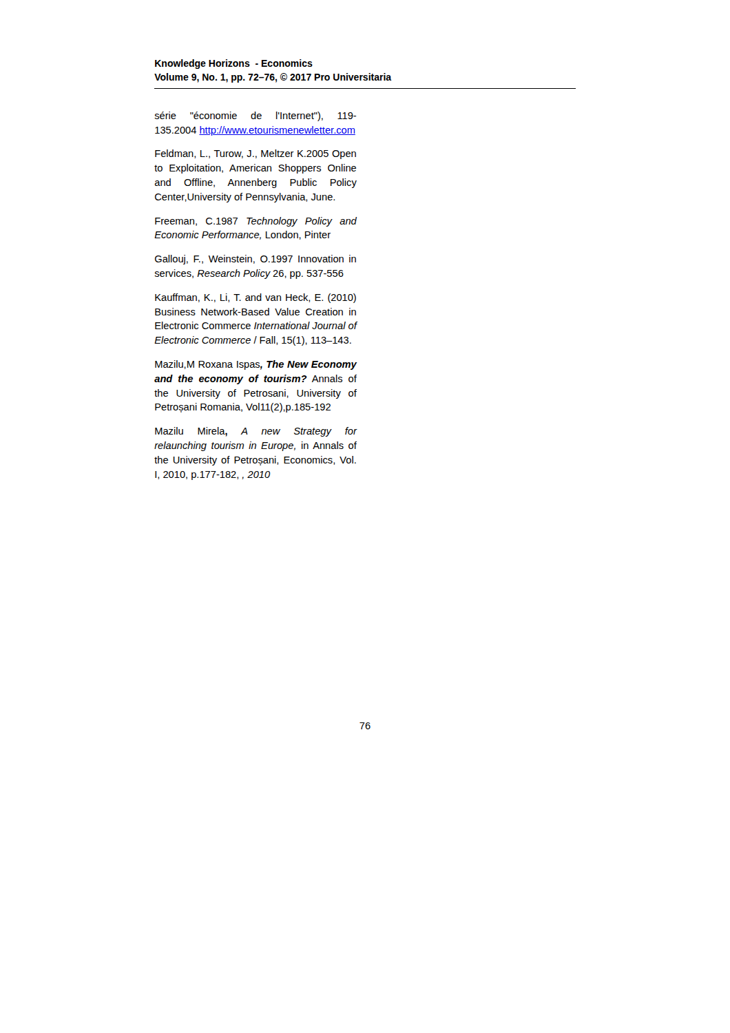Knowledge Horizons - Economics
Volume 9, No. 1, pp. 72–76, © 2017 Pro Universitaria
série "économie de l'Internet"), 119-135.2004 http://www.etourismenewletter.com
Feldman, L., Turow, J., Meltzer K.2005 Open to Exploitation, American Shoppers Online and Offline, Annenberg Public Policy Center,University of Pennsylvania, June.
Freeman, C.1987 Technology Policy and Economic Performance, London, Pinter
Gallouj, F., Weinstein, O.1997 Innovation in services, Research Policy 26, pp. 537-556
Kauffman, K., Li, T. and van Heck, E. (2010) Business Network-Based Value Creation in Electronic Commerce International Journal of Electronic Commerce / Fall, 15(1), 113–143.
Mazilu,M Roxana Ispas, The New Economy and the economy of tourism? Annals of the University of Petrosani, University of Petroșani Romania, Vol11(2),p.185-192
Mazilu Mirela, A new Strategy for relaunching tourism in Europe, in Annals of the University of Petroșani, Economics, Vol. I, 2010, p.177-182, , 2010
76